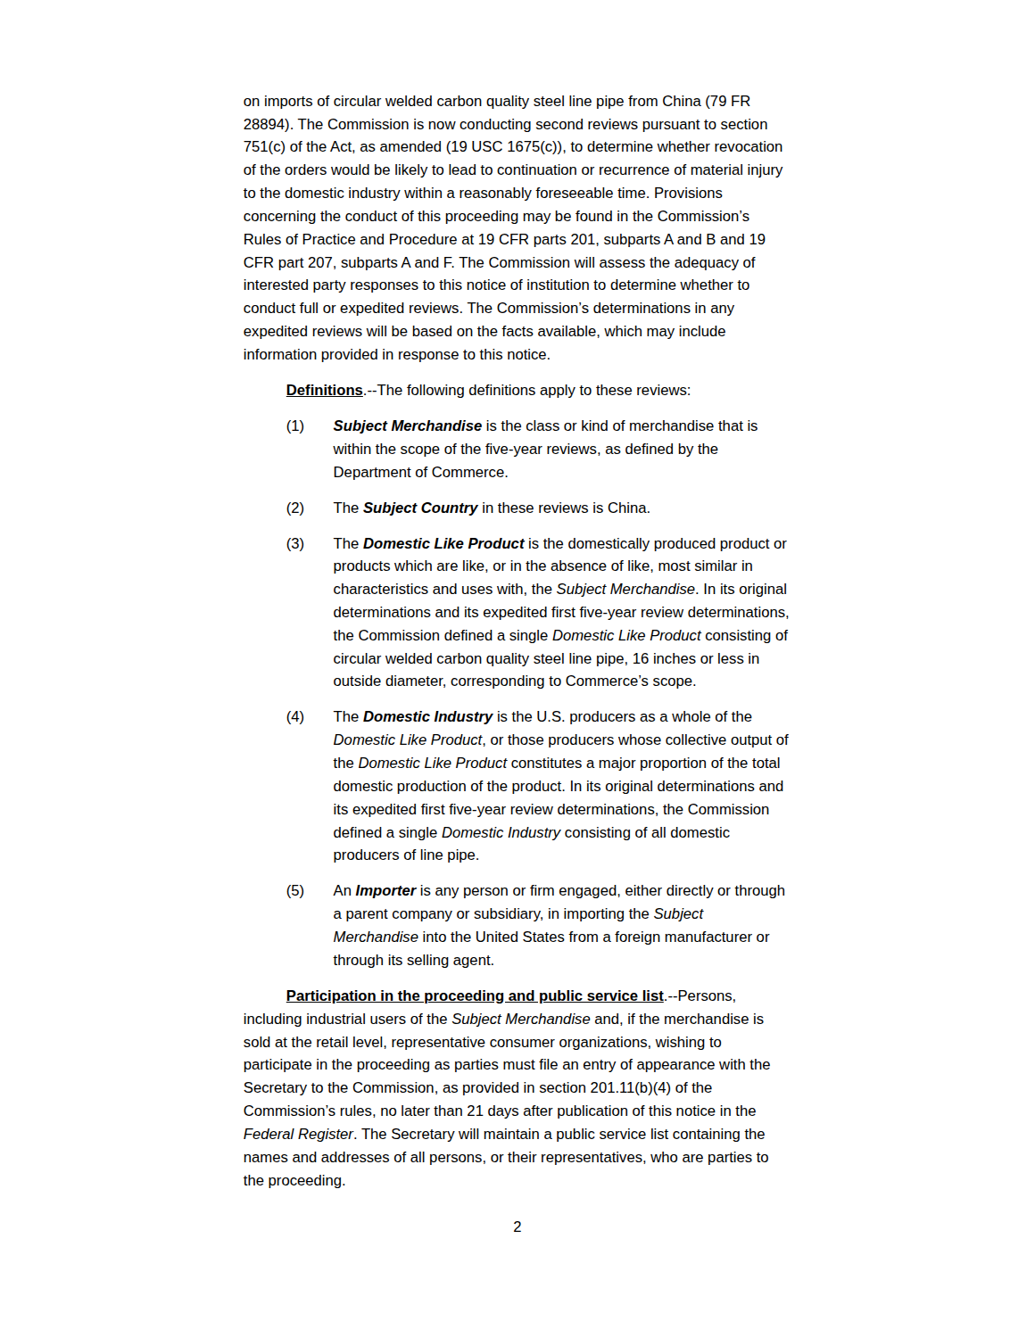on imports of circular welded carbon quality steel line pipe from China (79 FR 28894). The Commission is now conducting second reviews pursuant to section 751(c) of the Act, as amended (19 USC 1675(c)), to determine whether revocation of the orders would be likely to lead to continuation or recurrence of material injury to the domestic industry within a reasonably foreseeable time. Provisions concerning the conduct of this proceeding may be found in the Commission’s Rules of Practice and Procedure at 19 CFR parts 201, subparts A and B and 19 CFR part 207, subparts A and F. The Commission will assess the adequacy of interested party responses to this notice of institution to determine whether to conduct full or expedited reviews. The Commission’s determinations in any expedited reviews will be based on the facts available, which may include information provided in response to this notice.
Definitions.--The following definitions apply to these reviews:
(1) Subject Merchandise is the class or kind of merchandise that is within the scope of the five-year reviews, as defined by the Department of Commerce.
(2) The Subject Country in these reviews is China.
(3) The Domestic Like Product is the domestically produced product or products which are like, or in the absence of like, most similar in characteristics and uses with, the Subject Merchandise. In its original determinations and its expedited first five-year review determinations, the Commission defined a single Domestic Like Product consisting of circular welded carbon quality steel line pipe, 16 inches or less in outside diameter, corresponding to Commerce’s scope.
(4) The Domestic Industry is the U.S. producers as a whole of the Domestic Like Product, or those producers whose collective output of the Domestic Like Product constitutes a major proportion of the total domestic production of the product. In its original determinations and its expedited first five-year review determinations, the Commission defined a single Domestic Industry consisting of all domestic producers of line pipe.
(5) An Importer is any person or firm engaged, either directly or through a parent company or subsidiary, in importing the Subject Merchandise into the United States from a foreign manufacturer or through its selling agent.
Participation in the proceeding and public service list.--Persons, including industrial users of the Subject Merchandise and, if the merchandise is sold at the retail level, representative consumer organizations, wishing to participate in the proceeding as parties must file an entry of appearance with the Secretary to the Commission, as provided in section 201.11(b)(4) of the Commission’s rules, no later than 21 days after publication of this notice in the Federal Register. The Secretary will maintain a public service list containing the names and addresses of all persons, or their representatives, who are parties to the proceeding.
2